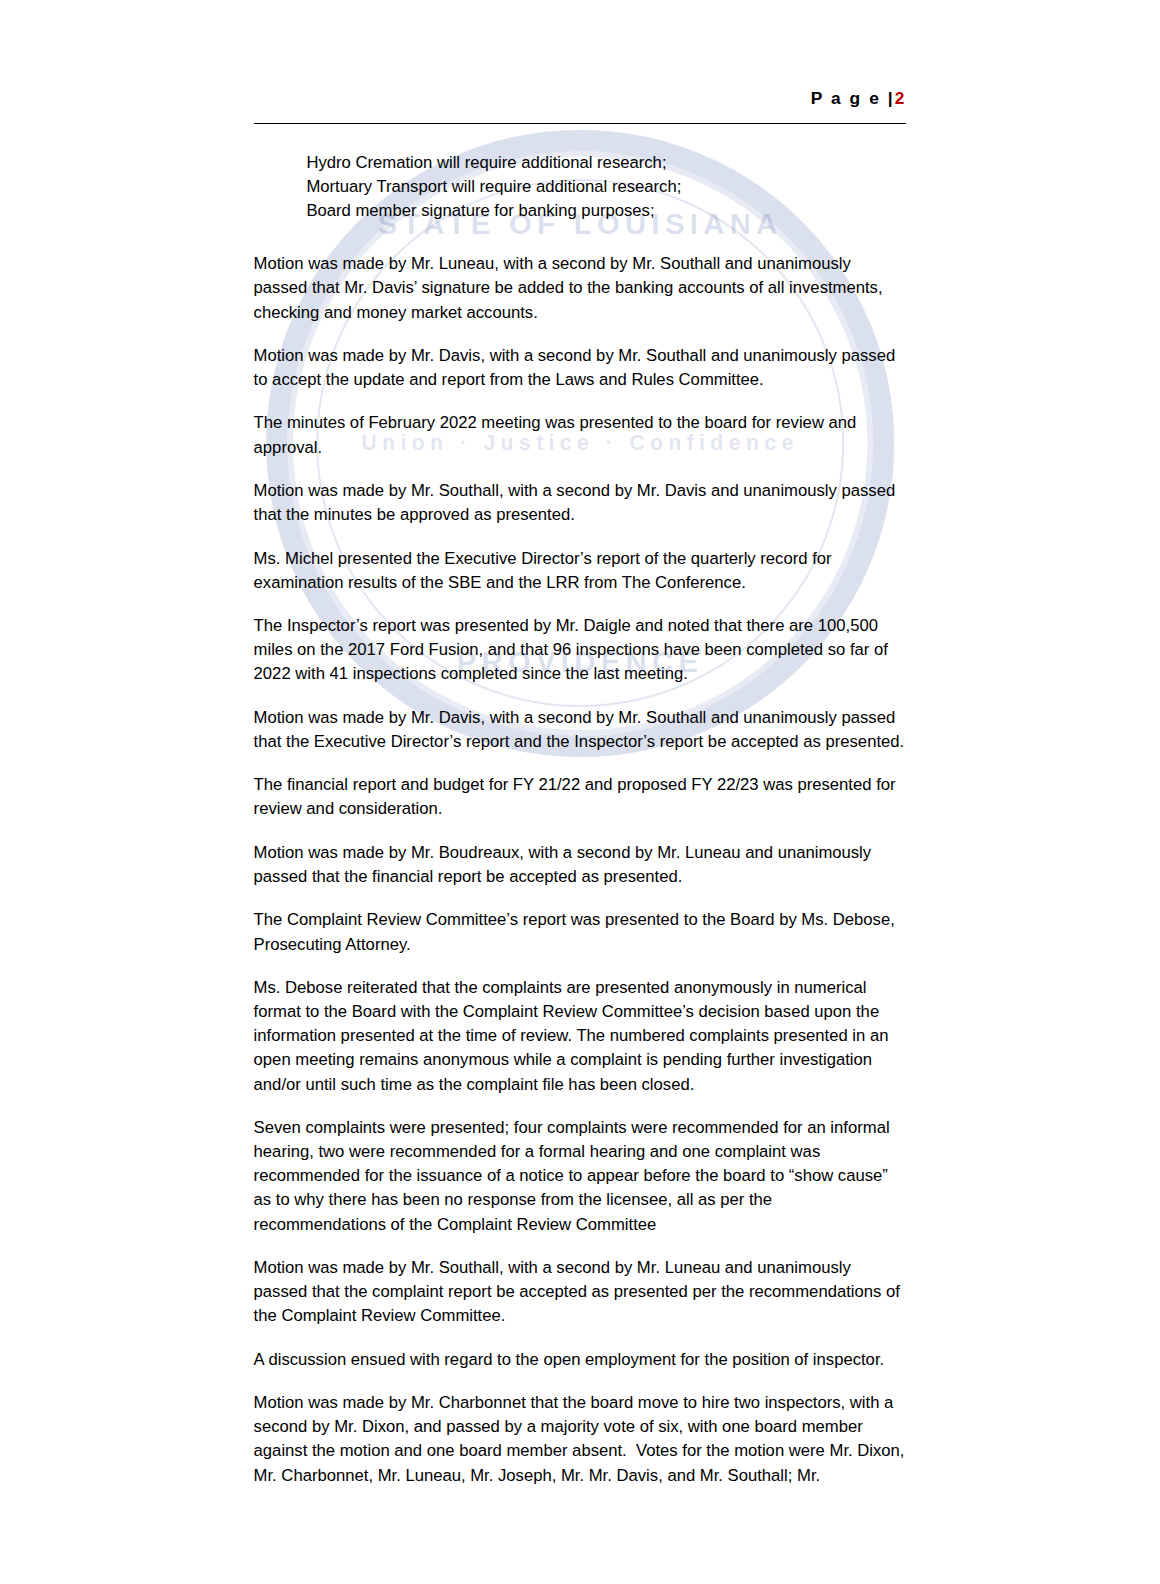State of Louisiana
Union · Justice · Confidence
Providence
P a g e |2
Hydro Cremation will require additional research;
Mortuary Transport will require additional research;
Board member signature for banking purposes;
Motion was made by Mr. Luneau, with a second by Mr. Southall and unanimously passed that Mr. Davis’ signature be added to the banking accounts of all investments, checking and money market accounts.
Motion was made by Mr. Davis, with a second by Mr. Southall and unanimously passed to accept the update and report from the Laws and Rules Committee.
The minutes of February 2022 meeting was presented to the board for review and approval.
Motion was made by Mr. Southall, with a second by Mr. Davis and unanimously passed that the minutes be approved as presented.
Ms. Michel presented the Executive Director’s report of the quarterly record for examination results of the SBE and the LRR from The Conference.
The Inspector’s report was presented by Mr. Daigle and noted that there are 100,500 miles on the 2017 Ford Fusion, and that 96 inspections have been completed so far of 2022 with 41 inspections completed since the last meeting.
Motion was made by Mr. Davis, with a second by Mr. Southall and unanimously passed that the Executive Director’s report and the Inspector’s report be accepted as presented.
The financial report and budget for FY 21/22 and proposed FY 22/23 was presented for review and consideration.
Motion was made by Mr. Boudreaux, with a second by Mr. Luneau and unanimously passed that the financial report be accepted as presented.
The Complaint Review Committee’s report was presented to the Board by Ms. Debose, Prosecuting Attorney.
Ms. Debose reiterated that the complaints are presented anonymously in numerical format to the Board with the Complaint Review Committee’s decision based upon the information presented at the time of review. The numbered complaints presented in an open meeting remains anonymous while a complaint is pending further investigation and/or until such time as the complaint file has been closed.
Seven complaints were presented; four complaints were recommended for an informal hearing, two were recommended for a formal hearing and one complaint was recommended for the issuance of a notice to appear before the board to “show cause” as to why there has been no response from the licensee, all as per the recommendations of the Complaint Review Committee
Motion was made by Mr. Southall, with a second by Mr. Luneau and unanimously passed that the complaint report be accepted as presented per the recommendations of the Complaint Review Committee.
A discussion ensued with regard to the open employment for the position of inspector.
Motion was made by Mr. Charbonnet that the board move to hire two inspectors, with a second by Mr. Dixon, and passed by a majority vote of six, with one board member against the motion and one board member absent. Votes for the motion were Mr. Dixon, Mr. Charbonnet, Mr. Luneau, Mr. Joseph, Mr. Mr. Davis, and Mr. Southall; Mr.